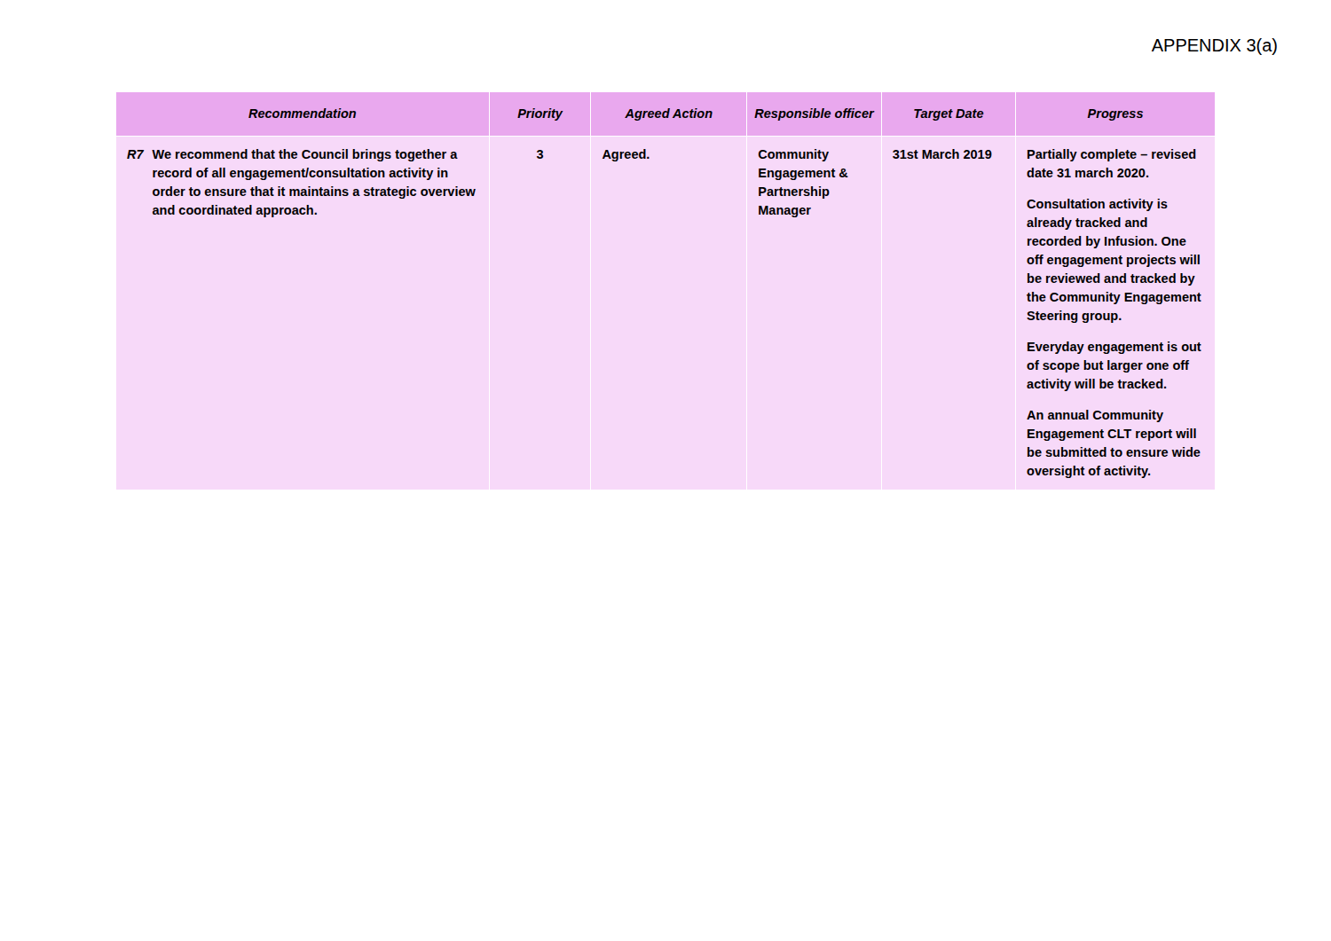APPENDIX 3(a)
| Recommendation | Priority | Agreed Action | Responsible officer | Target Date | Progress |
| --- | --- | --- | --- | --- | --- |
| R7 We recommend that the Council brings together a record of all engagement/consultation activity in order to ensure that it maintains a strategic overview and coordinated approach. | 3 | Agreed. | Community Engagement & Partnership Manager | 31st March 2019 | Partially complete – revised date 31 march 2020. Consultation activity is already tracked and recorded by Infusion. One off engagement projects will be reviewed and tracked by the Community Engagement Steering group. Everyday engagement is out of scope but larger one off activity will be tracked. An annual Community Engagement CLT report will be submitted to ensure wide oversight of activity. |